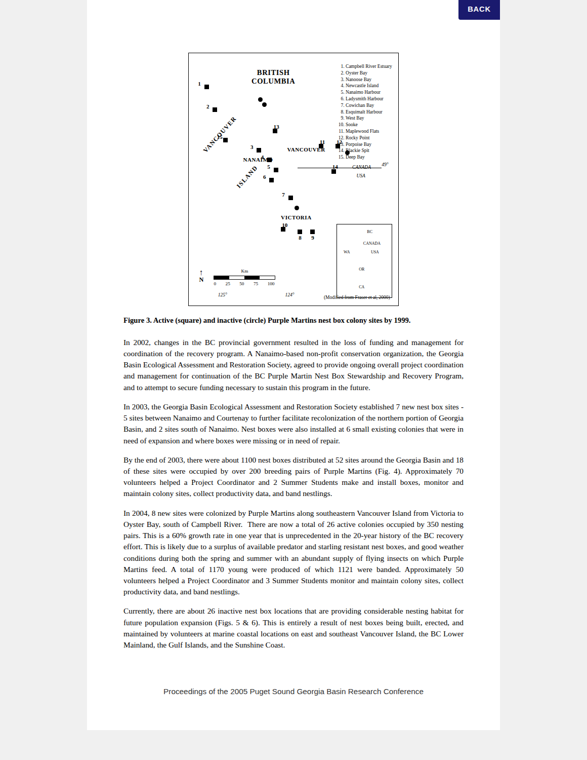BACK
BRITISH
COLUMBIA
Campbell River Estuary
Oyster Bay
Nanoose Bay
Newcastle Island
Nanaimo Harbour
Ladysmith Harbour
Cowichan Bay
Esquimalt Harbour
West Bay
Sooke
Maplewood Flats
Rocky Point
Porpoise Bay
Blackie Spit
Deep Bay
1 2 13 15 3 4 5 6 7 11 12 14 10 8 9 VANCOUVER ISLAND VANCOUVER NANAIMO VICTORIA
CANADA USA 49° 125° 124°
↑ N
Km
0255075100
BC CANADA WA USA OR CA
(Modified from Fraser et al, 2000)
Figure 3. Active (square) and inactive (circle) Purple Martins nest box colony sites by 1999.
In 2002, changes in the BC provincial government resulted in the loss of funding and management for coordination of the recovery program. A Nanaimo-based non-profit conservation organization, the Georgia Basin Ecological Assessment and Restoration Society, agreed to provide ongoing overall project coordination and management for continuation of the BC Purple Martin Nest Box Stewardship and Recovery Program, and to attempt to secure funding necessary to sustain this program in the future.
In 2003, the Georgia Basin Ecological Assessment and Restoration Society established 7 new nest box sites - 5 sites between Nanaimo and Courtenay to further facilitate recolonization of the northern portion of Georgia Basin, and 2 sites south of Nanaimo. Nest boxes were also installed at 6 small existing colonies that were in need of expansion and where boxes were missing or in need of repair.
By the end of 2003, there were about 1100 nest boxes distributed at 52 sites around the Georgia Basin and 18 of these sites were occupied by over 200 breeding pairs of Purple Martins (Fig. 4). Approximately 70 volunteers helped a Project Coordinator and 2 Summer Students make and install boxes, monitor and maintain colony sites, collect productivity data, and band nestlings.
In 2004, 8 new sites were colonized by Purple Martins along southeastern Vancouver Island from Victoria to Oyster Bay, south of Campbell River. There are now a total of 26 active colonies occupied by 350 nesting pairs. This is a 60% growth rate in one year that is unprecedented in the 20-year history of the BC recovery effort. This is likely due to a surplus of available predator and starling resistant nest boxes, and good weather conditions during both the spring and summer with an abundant supply of flying insects on which Purple Martins feed. A total of 1170 young were produced of which 1121 were banded. Approximately 50 volunteers helped a Project Coordinator and 3 Summer Students monitor and maintain colony sites, collect productivity data, and band nestlings.
Currently, there are about 26 inactive nest box locations that are providing considerable nesting habitat for future population expansion (Figs. 5 & 6). This is entirely a result of nest boxes being built, erected, and maintained by volunteers at marine coastal locations on east and southeast Vancouver Island, the BC Lower Mainland, the Gulf Islands, and the Sunshine Coast.
Proceedings of the 2005 Puget Sound Georgia Basin Research Conference